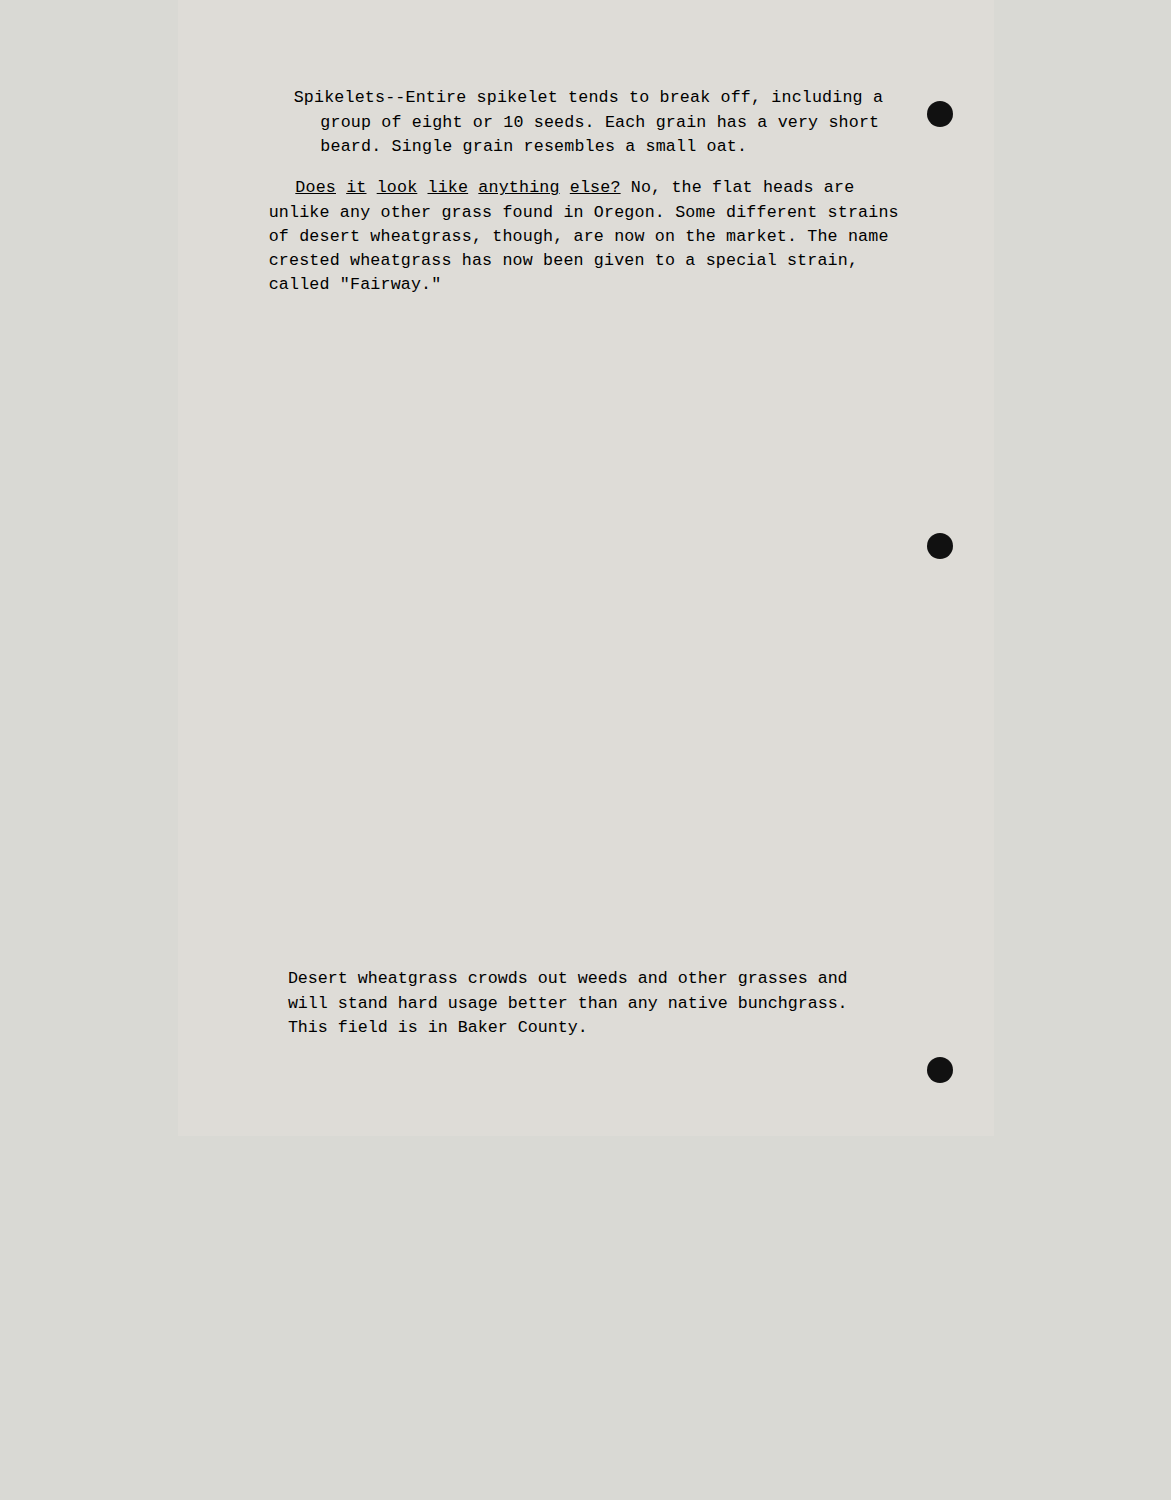Spikelets--Entire spikelet tends to break off, including a group of eight or 10 seeds. Each grain has a very short beard. Single grain resembles a small oat.
Does it look like anything else? No, the flat heads are unlike any other grass found in Oregon. Some different strains of desert wheatgrass, though, are now on the market. The name crested wheatgrass has now been given to a special strain, called "Fairway."
Desert wheatgrass crowds out weeds and other grasses and will stand hard usage better than any native bunchgrass. This field is in Baker County.